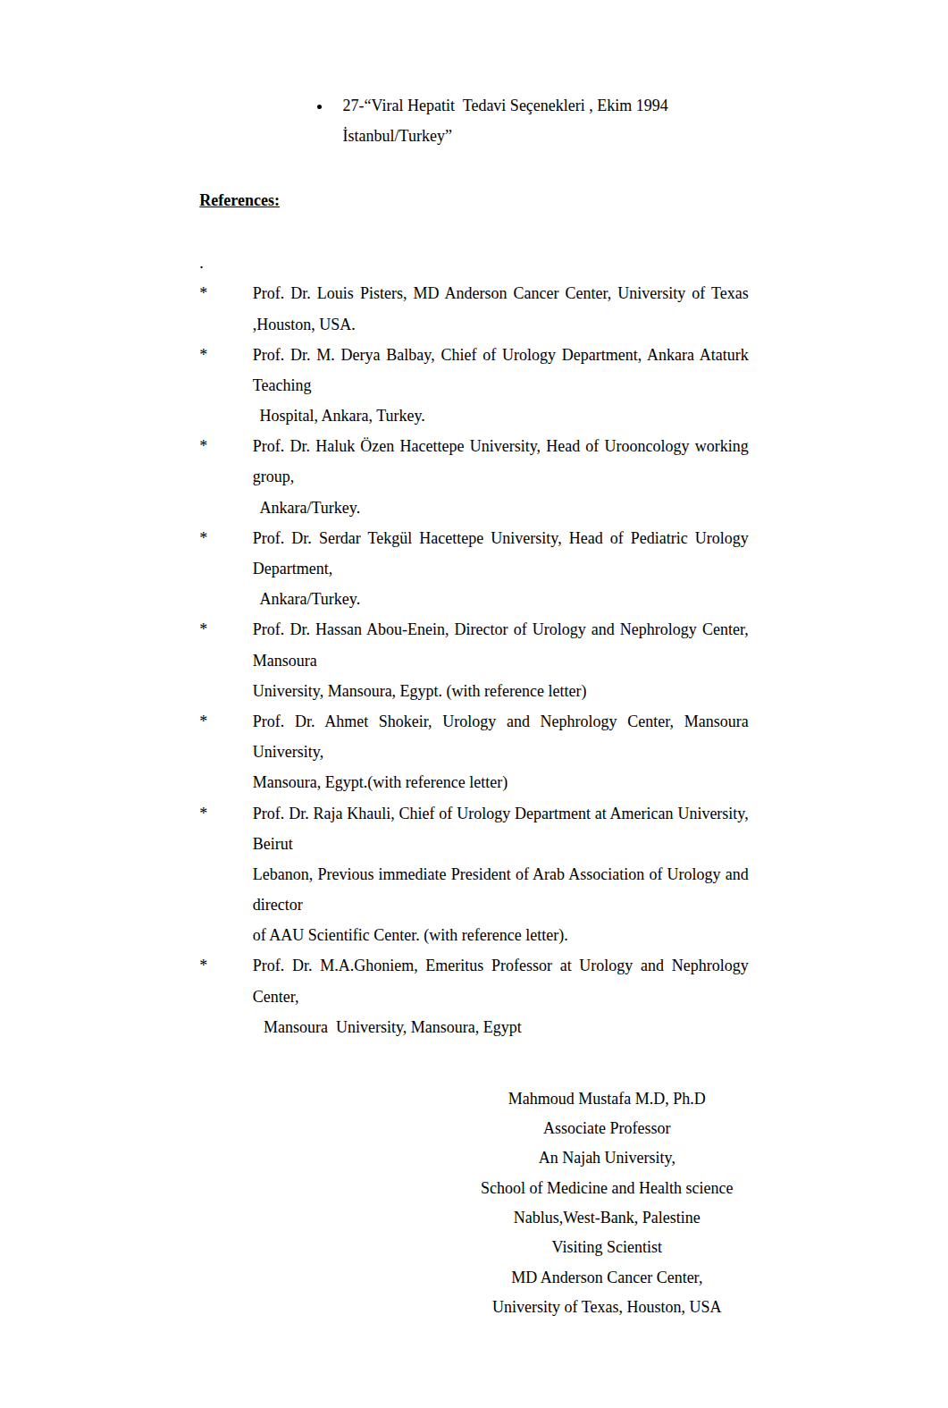27-“Viral Hepatit Tedavi Seçenekleri , Ekim 1994 İstanbul/Turkey”
References:
.
| * | Prof. Dr. Louis Pisters, MD Anderson Cancer Center, University of Texas ,Houston, USA. |
| * | Prof. Dr. M. Derya Balbay, Chief of Urology Department, Ankara Ataturk Teaching Hospital, Ankara, Turkey. |
| * | Prof. Dr. Haluk Özen Hacettepe University, Head of Urooncology working group, Ankara/Turkey. |
| * | Prof. Dr. Serdar Tekgül Hacettepe University, Head of Pediatric Urology Department, Ankara/Turkey. |
| * | Prof. Dr. Hassan Abou-Enein, Director of Urology and Nephrology Center, Mansoura University, Mansoura, Egypt. (with reference letter) |
| * | Prof. Dr. Ahmet Shokeir, Urology and Nephrology Center, Mansoura University, Mansoura, Egypt.(with reference letter) |
| * | Prof. Dr. Raja Khauli, Chief of Urology Department at American University, Beirut Lebanon, Previous immediate President of Arab Association of Urology and director of AAU Scientific Center. (with reference letter). |
| * | Prof. Dr. M.A.Ghoniem, Emeritus Professor at Urology and Nephrology Center, Mansoura University, Mansoura, Egypt |
Mahmoud Mustafa M.D, Ph.D
Associate Professor
An Najah University,
School of Medicine and Health science
Nablus,West-Bank, Palestine
Visiting Scientist
MD Anderson Cancer Center,
University of Texas, Houston, USA